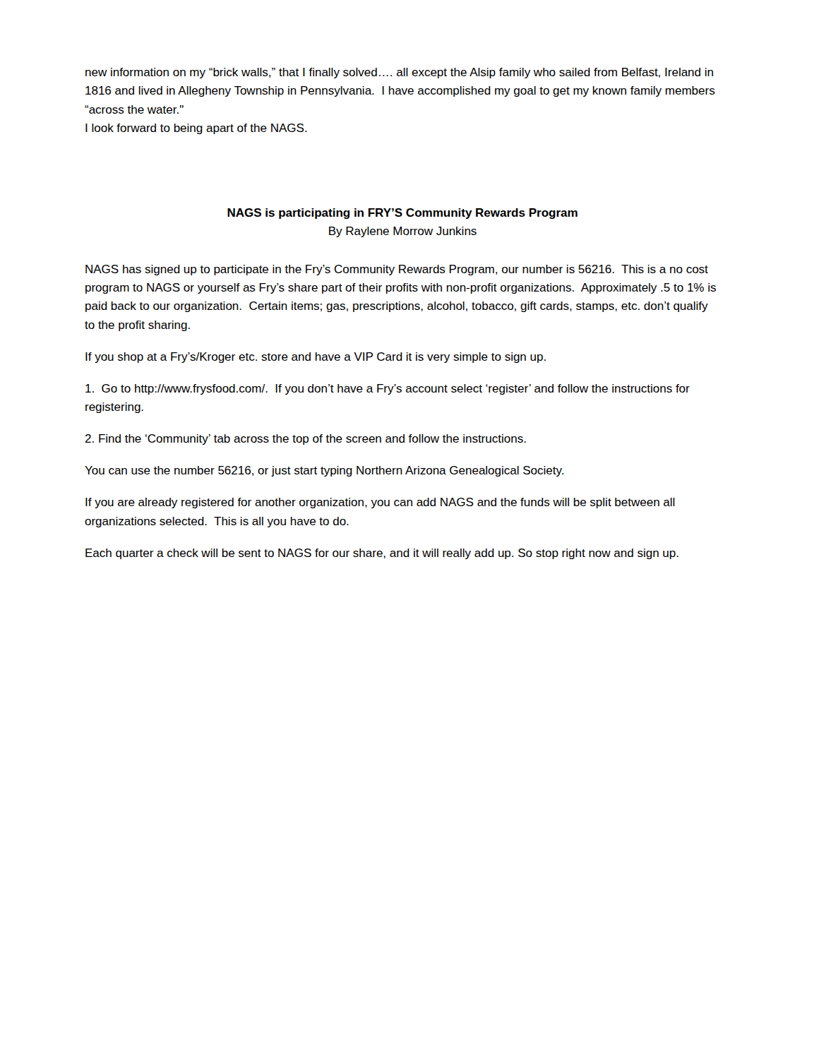new information on my “brick walls,” that I finally solved…. all except the Alsip family who sailed from Belfast, Ireland in 1816 and lived in Allegheny Township in Pennsylvania. I have accomplished my goal to get my known family members “across the water."
I look forward to being apart of the NAGS.
NAGS is participating in FRY’S Community Rewards Program
By Raylene Morrow Junkins
NAGS has signed up to participate in the Fry’s Community Rewards Program, our number is 56216. This is a no cost program to NAGS or yourself as Fry’s share part of their profits with non-profit organizations. Approximately .5 to 1% is paid back to our organization. Certain items; gas, prescriptions, alcohol, tobacco, gift cards, stamps, etc. don’t qualify to the profit sharing.
If you shop at a Fry’s/Kroger etc. store and have a VIP Card it is very simple to sign up.
1. Go to http://www.frysfood.com/. If you don’t have a Fry’s account select ‘register’ and follow the instructions for registering.
2. Find the ‘Community’ tab across the top of the screen and follow the instructions.
You can use the number 56216, or just start typing Northern Arizona Genealogical Society.
If you are already registered for another organization, you can add NAGS and the funds will be split between all organizations selected. This is all you have to do.
Each quarter a check will be sent to NAGS for our share, and it will really add up. So stop right now and sign up.